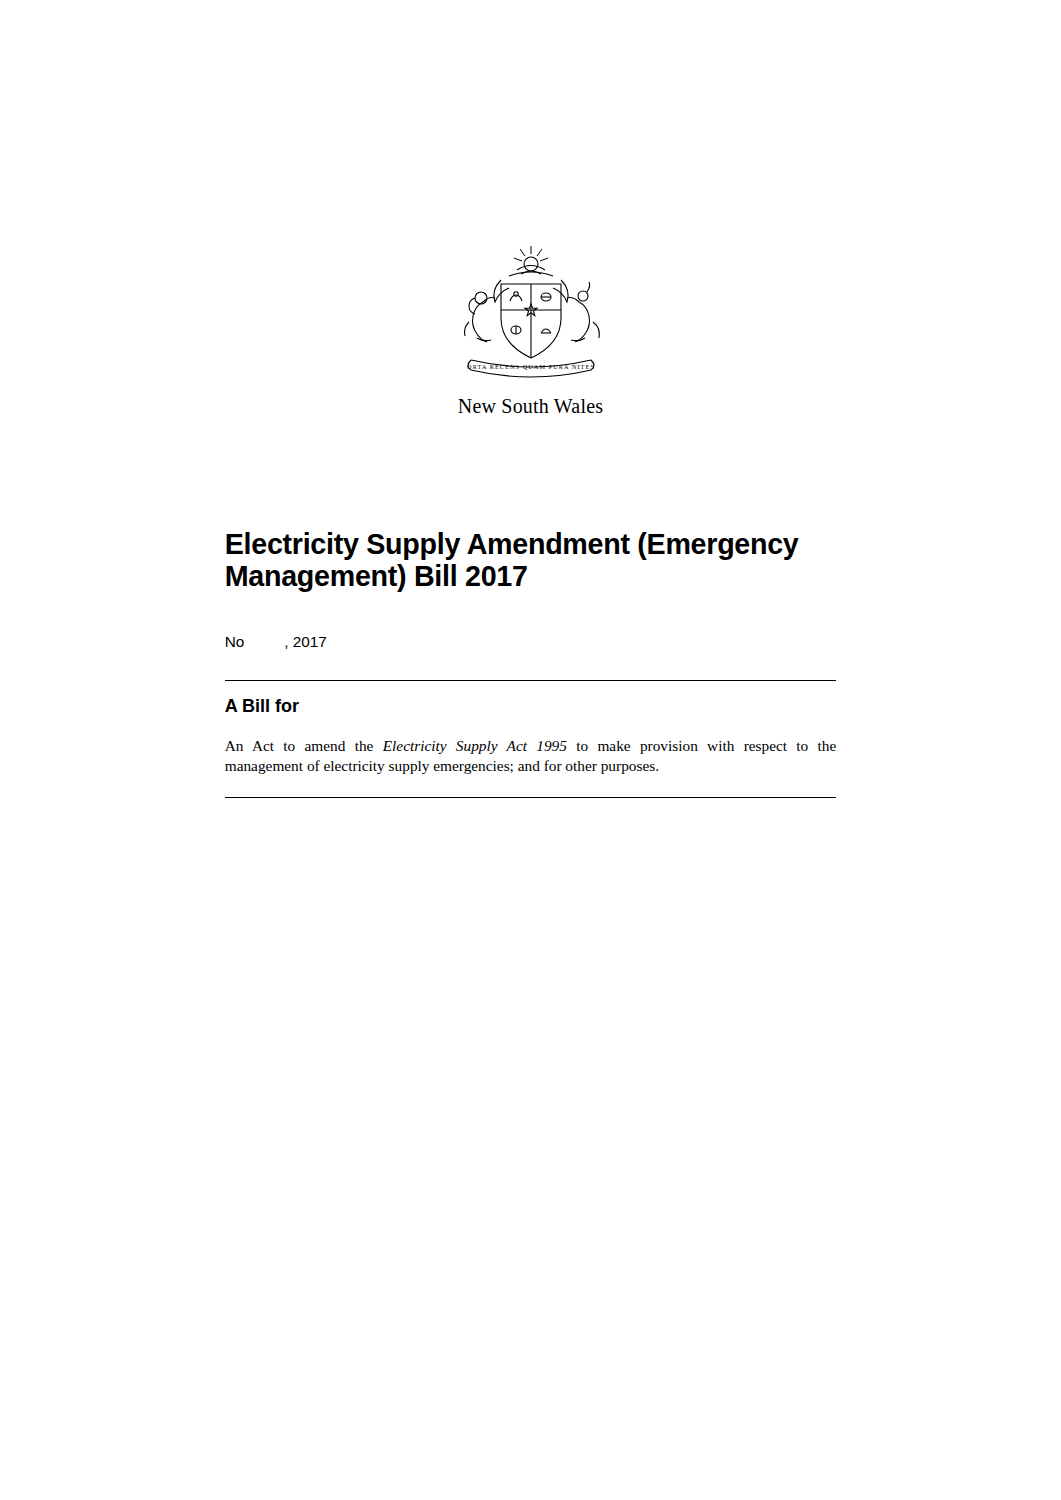ORTA RECENS QUAM PURA NITES
New South Wales
Electricity Supply Amendment (Emergency Management) Bill 2017
No, 2017
A Bill for
An Act to amend the Electricity Supply Act 1995 to make provision with respect to the management of electricity supply emergencies; and for other purposes.